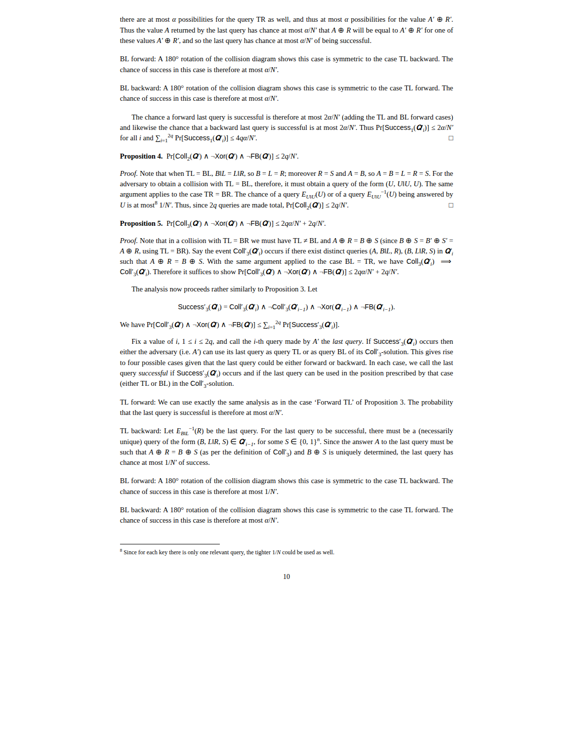there are at most α possibilities for the query TR as well, and thus at most α possibilities for the value A′ ⊕ R′. Thus the value A returned by the last query has chance at most α/N′ that A ⊕ R will be equal to A′ ⊕ R′ for one of these values A′ ⊕ R′, and so the last query has chance at most α/N′ of being successful.
BL forward: A 180° rotation of the collision diagram shows this case is symmetric to the case TL backward. The chance of success in this case is therefore at most α/N′.
BL backward: A 180° rotation of the collision diagram shows this case is symmetric to the case TL forward. The chance of success in this case is therefore at most α/N′.
The chance a forward last query is successful is therefore at most 2α/N′ (adding the TL and BL forward cases) and likewise the chance that a backward last query is successful is at most 2α/N′. Thus Pr[Success1(𝐐′i)] ≤ 2α/N′ for all i and ∑i=12q Pr[Success1(𝐐′i)] ≤ 4qα/N′. □
Proposition 4. Pr[Coll2(𝐐′) ∧ ¬Xor(𝐐′) ∧ ¬FB(𝐐′)] ≤ 2q/N′.
Proof. Note that when TL = BL, B‖L = L‖R, so B = L = R; moreover R = S and A = B, so A = B = L = R = S. For the adversary to obtain a collision with TL = BL, therefore, it must obtain a query of the form (U, U‖U, U). The same argument applies to the case TR = BR. The chance of a query EU‖U(U) or of a query EU‖U−1(U) being answered by U is at most8 1/N′. Thus, since 2q queries are made total, Pr[Coll2(𝐐′)] ≤ 2q/N′. □
Proposition 5. Pr[Coll3(𝐐′) ∧ ¬Xor(𝐐′) ∧ ¬FB(𝐐′)] ≤ 2qα/N′ + 2q/N′.
Proof. Note that in a collision with TL = BR we must have TL ≠ BL and A ⊕ R = B ⊕ S (since B ⊕ S = B′ ⊕ S′ = A ⊕ R, using TL = BR). Say the event Coll′3(𝐐′i) occurs if there exist distinct queries (A, B‖L, R), (B, L‖R, S) in 𝐐′i such that A ⊕ R = B ⊕ S. With the same argument applied to the case BL = TR, we have Coll3(𝐐′i) ⟹ Coll′3(𝐐′i). Therefore it suffices to show Pr[Coll′3(𝐐′) ∧ ¬Xor(𝐐′) ∧ ¬FB(𝐐′)] ≤ 2qα/N′ + 2q/N′.
The analysis now proceeds rather similarly to Proposition 3. Let
Success′3(𝐐′i) = Coll′3(𝐐′i) ∧ ¬Coll′3(𝐐′i−1) ∧ ¬Xor(𝐐′i−1) ∧ ¬FB(𝐐′i−1).
We have Pr[Coll′3(𝐐′) ∧ ¬Xor(𝐐′) ∧ ¬FB(𝐐′)] ≤ ∑i=12q Pr[Success′3(𝐐′i)].
Fix a value of i, 1 ≤ i ≤ 2q, and call the i-th query made by A′ the last query. If Success′3(𝐐′i) occurs then either the adversary (i.e. A′) can use its last query as query TL or as query BL of its Coll′3-solution. This gives rise to four possible cases given that the last query could be either forward or backward. In each case, we call the last query successful if Success′3(𝐐′i) occurs and if the last query can be used in the position prescribed by that case (either TL or BL) in the Coll′3-solution.
TL forward: We can use exactly the same analysis as in the case ‘Forward TL’ of Proposition 3. The probability that the last query is successful is therefore at most α/N′.
TL backward: Let EB‖L−1(R) be the last query. For the last query to be successful, there must be a (necessarily unique) query of the form (B, L‖R, S) ∈ 𝐐′i−1, for some S ∈ {0, 1}n. Since the answer A to the last query must be such that A ⊕ R = B ⊕ S (as per the definition of Coll′3) and B ⊕ S is uniquely determined, the last query has chance at most 1/N′ of success.
BL forward: A 180° rotation of the collision diagram shows this case is symmetric to the case TL backward. The chance of success in this case is therefore at most 1/N′.
BL backward: A 180° rotation of the collision diagram shows this case is symmetric to the case TL forward. The chance of success in this case is therefore at most α/N′.
8 Since for each key there is only one relevant query, the tighter 1/N could be used as well.
10